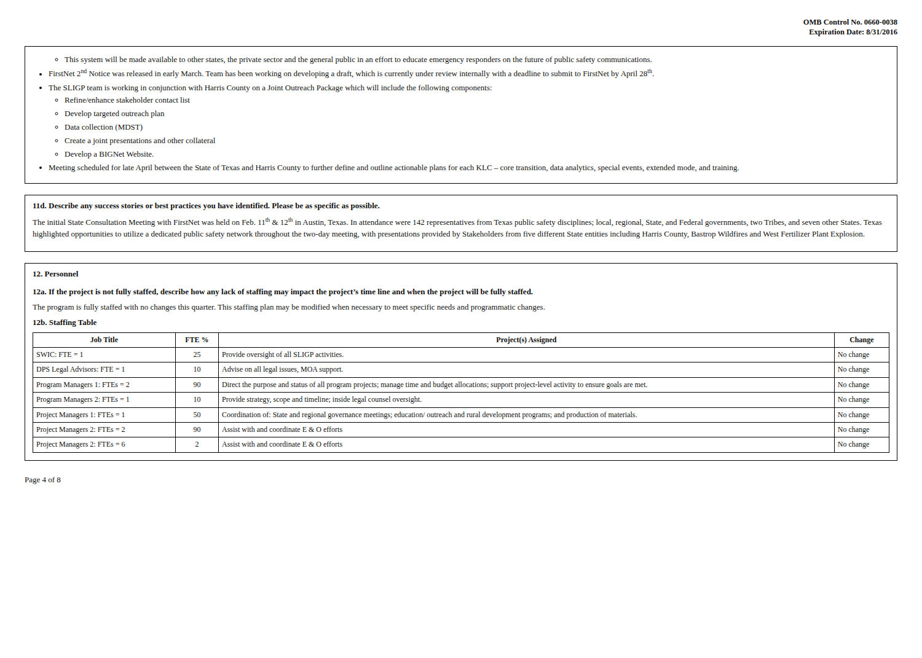OMB Control No. 0660-0038
Expiration Date: 8/31/2016
This system will be made available to other states, the private sector and the general public in an effort to educate emergency responders on the future of public safety communications.
FirstNet 2nd Notice was released in early March. Team has been working on developing a draft, which is currently under review internally with a deadline to submit to FirstNet by April 28th.
The SLIGP team is working in conjunction with Harris County on a Joint Outreach Package which will include the following components:
Refine/enhance stakeholder contact list
Develop targeted outreach plan
Data collection (MDST)
Create a joint presentations and other collateral
Develop a BIGNet Website.
Meeting scheduled for late April between the State of Texas and Harris County to further define and outline actionable plans for each KLC – core transition, data analytics, special events, extended mode, and training.
11d. Describe any success stories or best practices you have identified. Please be as specific as possible.
The initial State Consultation Meeting with FirstNet was held on Feb. 11th & 12th in Austin, Texas. In attendance were 142 representatives from Texas public safety disciplines; local, regional, State, and Federal governments, two Tribes, and seven other States. Texas highlighted opportunities to utilize a dedicated public safety network throughout the two-day meeting, with presentations provided by Stakeholders from five different State entities including Harris County, Bastrop Wildfires and West Fertilizer Plant Explosion.
12. Personnel
12a. If the project is not fully staffed, describe how any lack of staffing may impact the project’s time line and when the project will be fully staffed.
The program is fully staffed with no changes this quarter. This staffing plan may be modified when necessary to meet specific needs and programmatic changes.
12b. Staffing Table
| Job Title | FTE % | Project(s) Assigned | Change |
| --- | --- | --- | --- |
| SWIC: FTE = 1 | 25 | Provide oversight of all SLIGP activities. | No change |
| DPS Legal Advisors: FTE = 1 | 10 | Advise on all legal issues, MOA support. | No change |
| Program Managers 1: FTEs = 2 | 90 | Direct the purpose and status of all program projects; manage time and budget allocations; support project-level activity to ensure goals are met. | No change |
| Program Managers 2: FTEs = 1 | 10 | Provide strategy, scope and timeline; inside legal counsel oversight. | No change |
| Project Managers 1: FTEs = 1 | 50 | Coordination of: State and regional governance meetings; education/ outreach and rural development programs; and production of materials. | No change |
| Project Managers 2: FTEs = 2 | 90 | Assist with and coordinate E & O efforts | No change |
| Project Managers 2: FTEs = 6 | 2 | Assist with and coordinate E & O efforts | No change |
Page 4 of 8